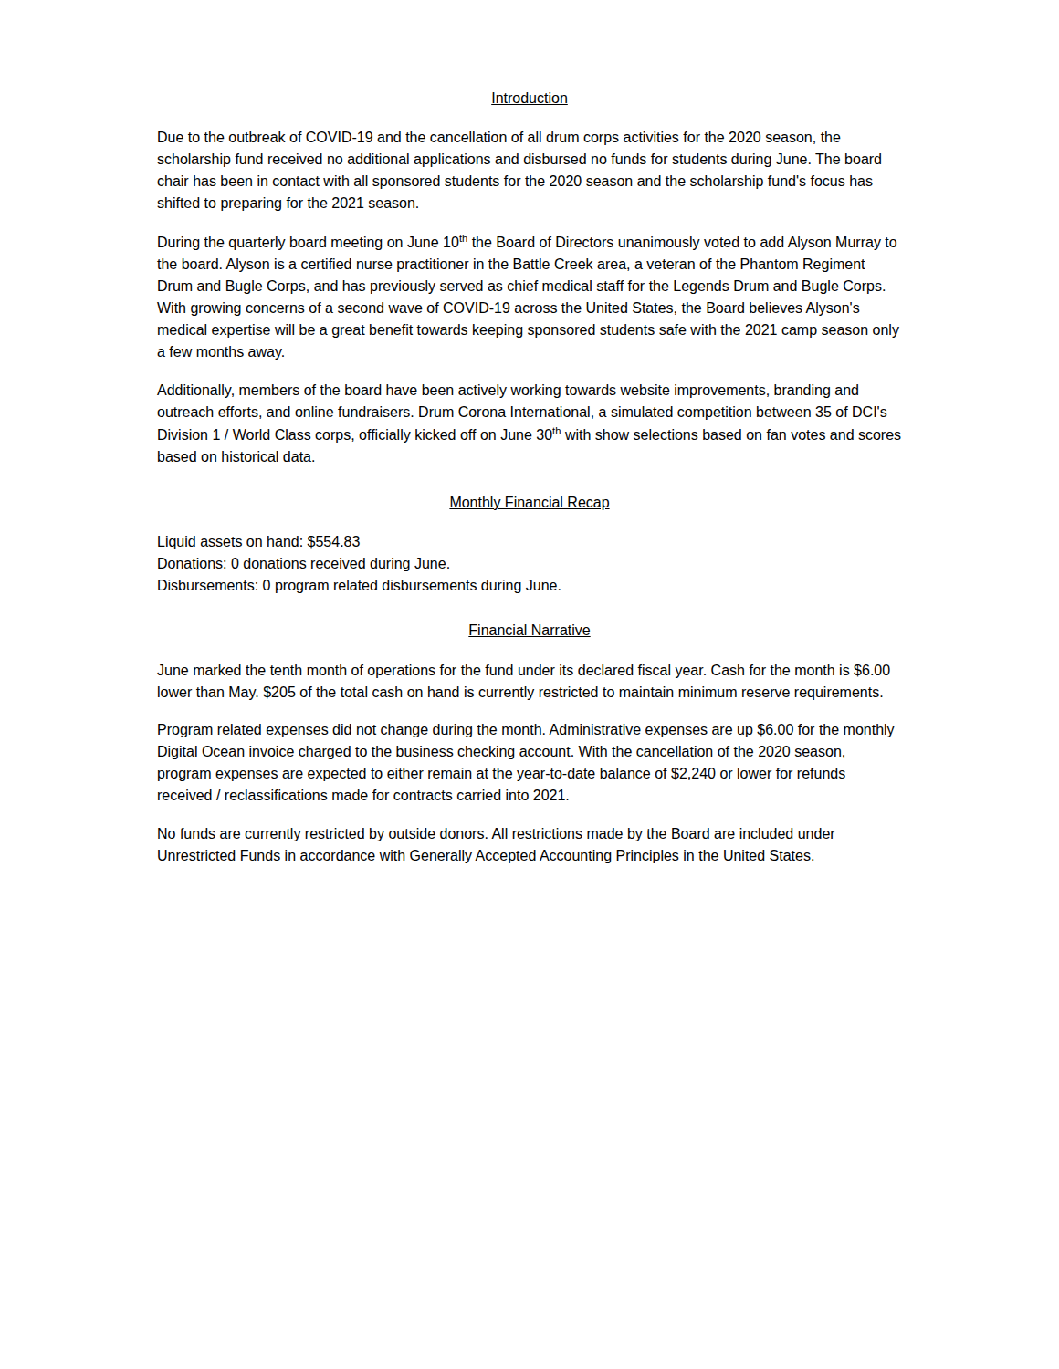Introduction
Due to the outbreak of COVID-19 and the cancellation of all drum corps activities for the 2020 season, the scholarship fund received no additional applications and disbursed no funds for students during June. The board chair has been in contact with all sponsored students for the 2020 season and the scholarship fund's focus has shifted to preparing for the 2021 season.
During the quarterly board meeting on June 10th the Board of Directors unanimously voted to add Alyson Murray to the board. Alyson is a certified nurse practitioner in the Battle Creek area, a veteran of the Phantom Regiment Drum and Bugle Corps, and has previously served as chief medical staff for the Legends Drum and Bugle Corps. With growing concerns of a second wave of COVID-19 across the United States, the Board believes Alyson's medical expertise will be a great benefit towards keeping sponsored students safe with the 2021 camp season only a few months away.
Additionally, members of the board have been actively working towards website improvements, branding and outreach efforts, and online fundraisers. Drum Corona International, a simulated competition between 35 of DCI's Division 1 / World Class corps, officially kicked off on June 30th with show selections based on fan votes and scores based on historical data.
Monthly Financial Recap
Liquid assets on hand: $554.83 Donations: 0 donations received during June. Disbursements: 0 program related disbursements during June.
Financial Narrative
June marked the tenth month of operations for the fund under its declared fiscal year. Cash for the month is $6.00 lower than May. $205 of the total cash on hand is currently restricted to maintain minimum reserve requirements.
Program related expenses did not change during the month. Administrative expenses are up $6.00 for the monthly Digital Ocean invoice charged to the business checking account. With the cancellation of the 2020 season, program expenses are expected to either remain at the year-to-date balance of $2,240 or lower for refunds received / reclassifications made for contracts carried into 2021.
No funds are currently restricted by outside donors. All restrictions made by the Board are included under Unrestricted Funds in accordance with Generally Accepted Accounting Principles in the United States.